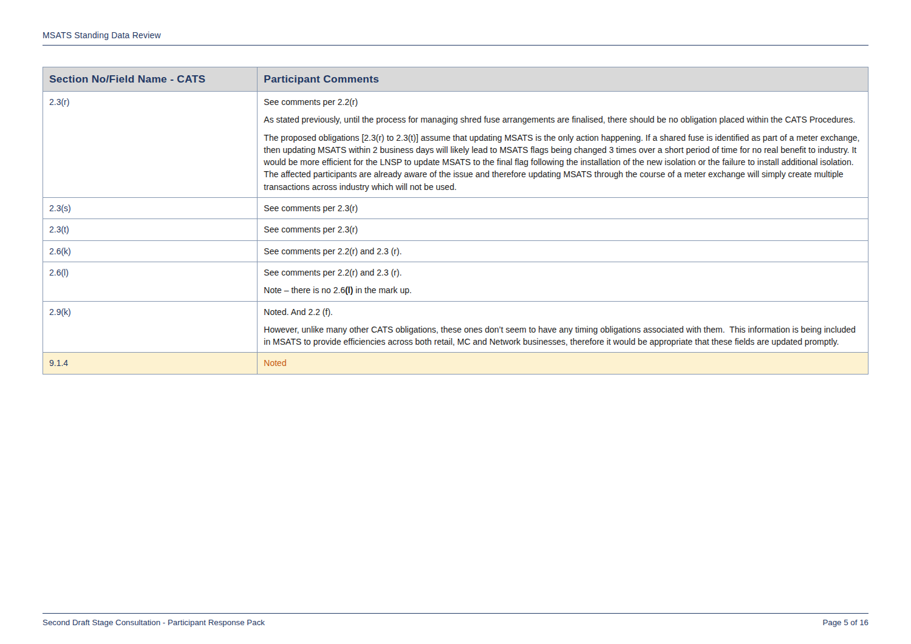MSATS Standing Data Review
| Section No/Field Name - CATS | Participant Comments |
| --- | --- |
| 2.3(r) | See comments per 2.2(r) As stated previously, until the process for managing shred fuse arrangements are finalised, there should be no obligation placed within the CATS Procedures. The proposed obligations [2.3(r) to 2.3(t)] assume that updating MSATS is the only action happening. If a shared fuse is identified as part of a meter exchange, then updating MSATS within 2 business days will likely lead to MSATS flags being changed 3 times over a short period of time for no real benefit to industry. It would be more efficient for the LNSP to update MSATS to the final flag following the installation of the new isolation or the failure to install additional isolation. The affected participants are already aware of the issue and therefore updating MSATS through the course of a meter exchange will simply create multiple transactions across industry which will not be used. |
| 2.3(s) | See comments per 2.3(r) |
| 2.3(t) | See comments per 2.3(r) |
| 2.6(k) | See comments per 2.2(r) and 2.3 (r). |
| 2.6(l) | See comments per 2.2(r) and 2.3 (r). Note – there is no 2.6 (l) in the mark up. |
| 2.9(k) | Noted. And 2.2 (f). However, unlike many other CATS obligations, these ones don’t seem to have any timing obligations associated with them. This information is being included in MSATS to provide efficiencies across both retail, MC and Network businesses, therefore it would be appropriate that these fields are updated promptly. |
| 9.1.4 | Noted |
Second Draft Stage Consultation - Participant Response Pack Page 5 of 16